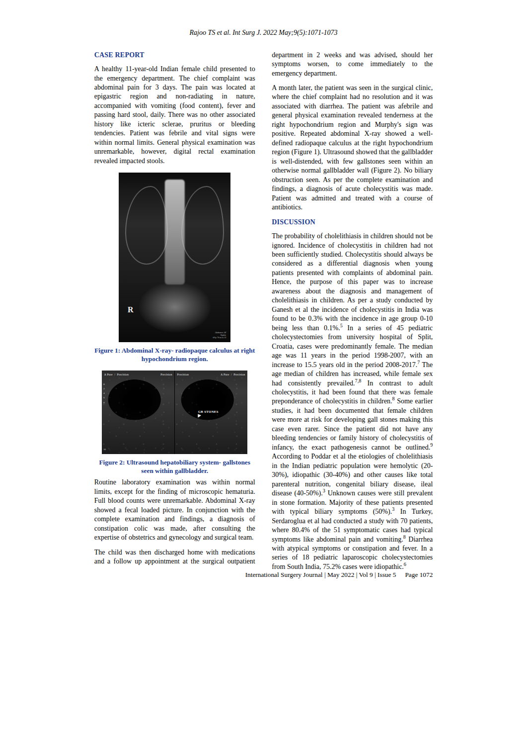Rajoo TS et al. Int Surg J. 2022 May;9(5):1071-1073
CASE REPORT
A healthy 11-year-old Indian female child presented to the emergency department. The chief complaint was abdominal pain for 3 days. The pain was located at epigastric region and non-radiating in nature, accompanied with vomiting (food content), fever and passing hard stool, daily. There was no other associated history like icteric sclerae, pruritus or bleeding tendencies. Patient was febrile and vital signs were within normal limits. General physical examination was unremarkable, however, digital rectal examination revealed impacted stools.
R
Abdomen AP
Supine
kVp 70 mAs 12
Figure 1: Abdominal X-ray- radiopaque calculus at right hypochondrium region.
A Pure / Precision
Precision
0
2
4
6
8
10
Precision
A Pure / Precision
GB STONES
Figure 2: Ultrasound hepatobiliary system- gallstones seen within gallbladder.
Routine laboratory examination was within normal limits, except for the finding of microscopic hematuria. Full blood counts were unremarkable. Abdominal X-ray showed a fecal loaded picture. In conjunction with the complete examination and findings, a diagnosis of constipation colic was made, after consulting the expertise of obstetrics and gynecology and surgical team.
The child was then discharged home with medications and a follow up appointment at the surgical outpatient department in 2 weeks and was advised, should her symptoms worsen, to come immediately to the emergency department.
A month later, the patient was seen in the surgical clinic, where the chief complaint had no resolution and it was associated with diarrhea. The patient was afebrile and general physical examination revealed tenderness at the right hypochondrium region and Murphy's sign was positive. Repeated abdominal X-ray showed a well-defined radiopaque calculus at the right hypochondrium region (Figure 1). Ultrasound showed that the gallbladder is well-distended, with few gallstones seen within an otherwise normal gallbladder wall (Figure 2). No biliary obstruction seen. As per the complete examination and findings, a diagnosis of acute cholecystitis was made. Patient was admitted and treated with a course of antibiotics.
DISCUSSION
The probability of cholelithiasis in children should not be ignored. Incidence of cholecystitis in children had not been sufficiently studied. Cholecystitis should always be considered as a differential diagnosis when young patients presented with complaints of abdominal pain. Hence, the purpose of this paper was to increase awareness about the diagnosis and management of cholelithiasis in children. As per a study conducted by Ganesh et al the incidence of cholecystitis in India was found to be 0.3% with the incidence in age group 0-10 being less than 0.1%.5 In a series of 45 pediatric cholecystectomies from university hospital of Split, Croatia, cases were predominantly female. The median age was 11 years in the period 1998-2007, with an increase to 15.5 years old in the period 2008-2017.7 The age median of children has increased, while female sex had consistently prevailed.7,8 In contrast to adult cholecystitis, it had been found that there was female preponderance of cholecystitis in children.8 Some earlier studies, it had been documented that female children were more at risk for developing gall stones making this case even rarer. Since the patient did not have any bleeding tendencies or family history of cholecystitis of infancy, the exact pathogenesis cannot be outlined.9 According to Poddar et al the etiologies of cholelithiasis in the Indian pediatric population were hemolytic (20-30%), idiopathic (30-40%) and other causes like total parenteral nutrition, congenital biliary disease, ileal disease (40-50%).3 Unknown causes were still prevalent in stone formation. Majority of these patients presented with typical biliary symptoms (50%).3 In Turkey, Serdaroglua et al had conducted a study with 70 patients, where 80.4% of the 51 symptomatic cases had typical symptoms like abdominal pain and vomiting.8 Diarrhea with atypical symptoms or constipation and fever. In a series of 18 pediatric laparoscopic cholecystectomies from South India, 75.2% cases were idiopathic.6
International Surgery Journal | May 2022 | Vol 9 | Issue 5Page 1072